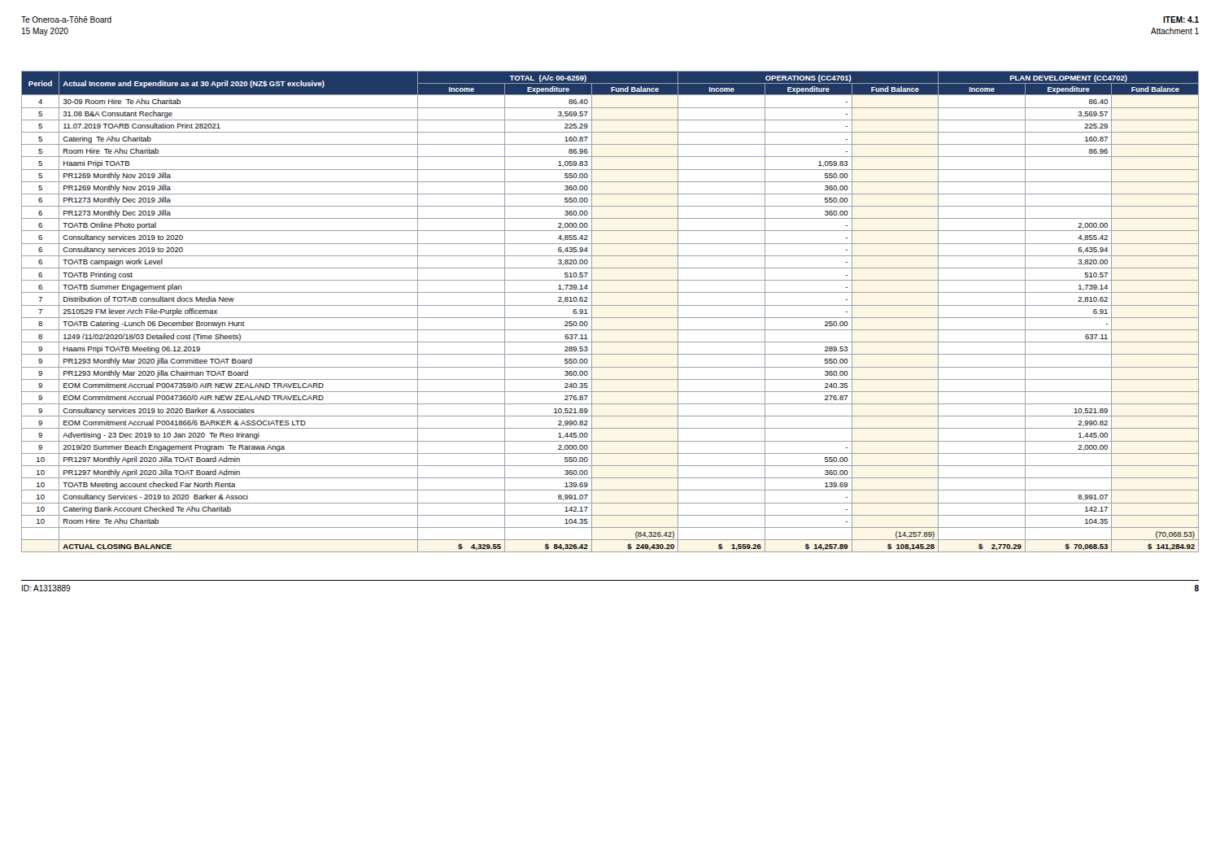Te Oneroa-a-Tōhē Board
15 May 2020
ITEM: 4.1
Attachment 1
| Period | Actual Income and Expenditure as at 30 April 2020 (NZ$ GST exclusive) | TOTAL (A/c 00-6259) | OPERATIONS (CC4701) | PLAN DEVELOPMENT (CC4702) |
| --- | --- | --- | --- | --- |
| Income | Expenditure | Fund Balance | Income | Expenditure | Fund Balance | Income | Expenditure | Fund Balance |
| 4 | 30-09 Room Hire Te Ahu Charitab | | 86.40 | | | - | | | 86.40 | |
| 5 | 31.08 B&A Consutant Recharge | | 3,569.57 | | | - | | | 3,569.57 | |
| 5 | 11.07.2019 TOARB Consultation Print 282021 | | 225.29 | | | - | | | 225.29 | |
| 5 | Catering Te Ahu Charitab | | 160.87 | | | - | | | 160.87 | |
| 5 | Room Hire Te Ahu Charitab | | 86.96 | | | - | | | 86.96 | |
| 5 | Haami Pripi TOATB | | 1,059.83 | | | 1,059.83 | | | | |
| 5 | PR1269 Monthly Nov 2019 Jilla | | 550.00 | | | 550.00 | | | | |
| 5 | PR1269 Monthly Nov 2019 Jilla | | 360.00 | | | 360.00 | | | | |
| 6 | PR1273 Monthly Dec 2019 Jilla | | 550.00 | | | 550.00 | | | | |
| 6 | PR1273 Monthly Dec 2019 Jilla | | 360.00 | | | 360.00 | | | | |
| 6 | TOATB Online Photo portal | | 2,000.00 | | | - | | | 2,000.00 | |
| 6 | Consultancy services 2019 to 2020 | | 4,855.42 | | | - | | | 4,855.42 | |
| 6 | Consultancy services 2019 to 2020 | | 6,435.94 | | | - | | | 6,435.94 | |
| 6 | TOATB campaign work Level | | 3,820.00 | | | - | | | 3,820.00 | |
| 6 | TOATB Printing cost | | 510.57 | | | - | | | 510.57 | |
| 6 | TOATB Summer Engagement plan | | 1,739.14 | | | - | | | 1,739.14 | |
| 7 | Distribution of TOTAB consultant docs Media New | | 2,810.62 | | | - | | | 2,810.62 | |
| 7 | 2510529 FM lever Arch File-Purple officemax | | 6.91 | | | - | | | 6.91 | |
| 8 | TOATB Catering -Lunch 06 December Bronwyn Hunt | | 250.00 | | | 250.00 | | | - | |
| 8 | 1249 /11/02/2020/18/03 Detailed cost (Time Sheets) | | 637.11 | | | | | | 637.11 | |
| 9 | Haami Pripi TOATB Meeting 06.12.2019 | | 289.53 | | | 289.53 | | | | |
| 9 | PR1293 Monthly Mar 2020 jilla Committee TOAT Board | | 550.00 | | | 550.00 | | | | |
| 9 | PR1293 Monthly Mar 2020 jilla Chairman TOAT Board | | 360.00 | | | 360.00 | | | | |
| 9 | EOM Commitment Accrual P0047359/0 AIR NEW ZEALAND TRAVELCARD | | 240.35 | | | 240.35 | | | | |
| 9 | EOM Commitment Accrual P0047360/0 AIR NEW ZEALAND TRAVELCARD | | 276.87 | | | 276.87 | | | | |
| 9 | Consultancy services 2019 to 2020 Barker & Associates | | 10,521.89 | | | | | | 10,521.89 | |
| 9 | EOM Commitment Accrual P0041866/6 BARKER & ASSOCIATES LTD | | 2,990.82 | | | | | | 2,990.82 | |
| 9 | Advertising - 23 Dec 2019 to 10 Jan 2020 Te Reo Irirangi | | 1,445.00 | | | | | | 1,445.00 | |
| 9 | 2019/20 Summer Beach Engagement Program Te Rarawa Anga | | 2,000.00 | | | - | | | 2,000.00 | |
| 10 | PR1297 Monthly April 2020 Jilla TOAT Board Admin | | 550.00 | | | 550.00 | | | | |
| 10 | PR1297 Monthly April 2020 Jilla TOAT Board Admin | | 360.00 | | | 360.00 | | | | |
| 10 | TOATB Meeting account checked Far North Renta | | 139.69 | | | 139.69 | | | | |
| 10 | Consultancy Services - 2019 to 2020 Barker & Associ | | 8,991.07 | | | - | | | 8,991.07 | |
| 10 | Catering Bank Account Checked Te Ahu Charitab | | 142.17 | | | - | | | 142.17 | |
| 10 | Room Hire Te Ahu Charitab | | 104.35 | | | - | | | 104.35 | |
| | | | | (84,326.42) | | | (14,257.89) | | | (70,068.53) |
| | ACTUAL CLOSING BALANCE | $ 4,329.55 | $ 84,326.42 | $ 249,430.20 | $ 1,559.26 | $ 14,257.89 | $ 108,145.28 | $ 2,770.29 | $ 70,068.53 | $ 141,284.92 |
ID: A1313889
8